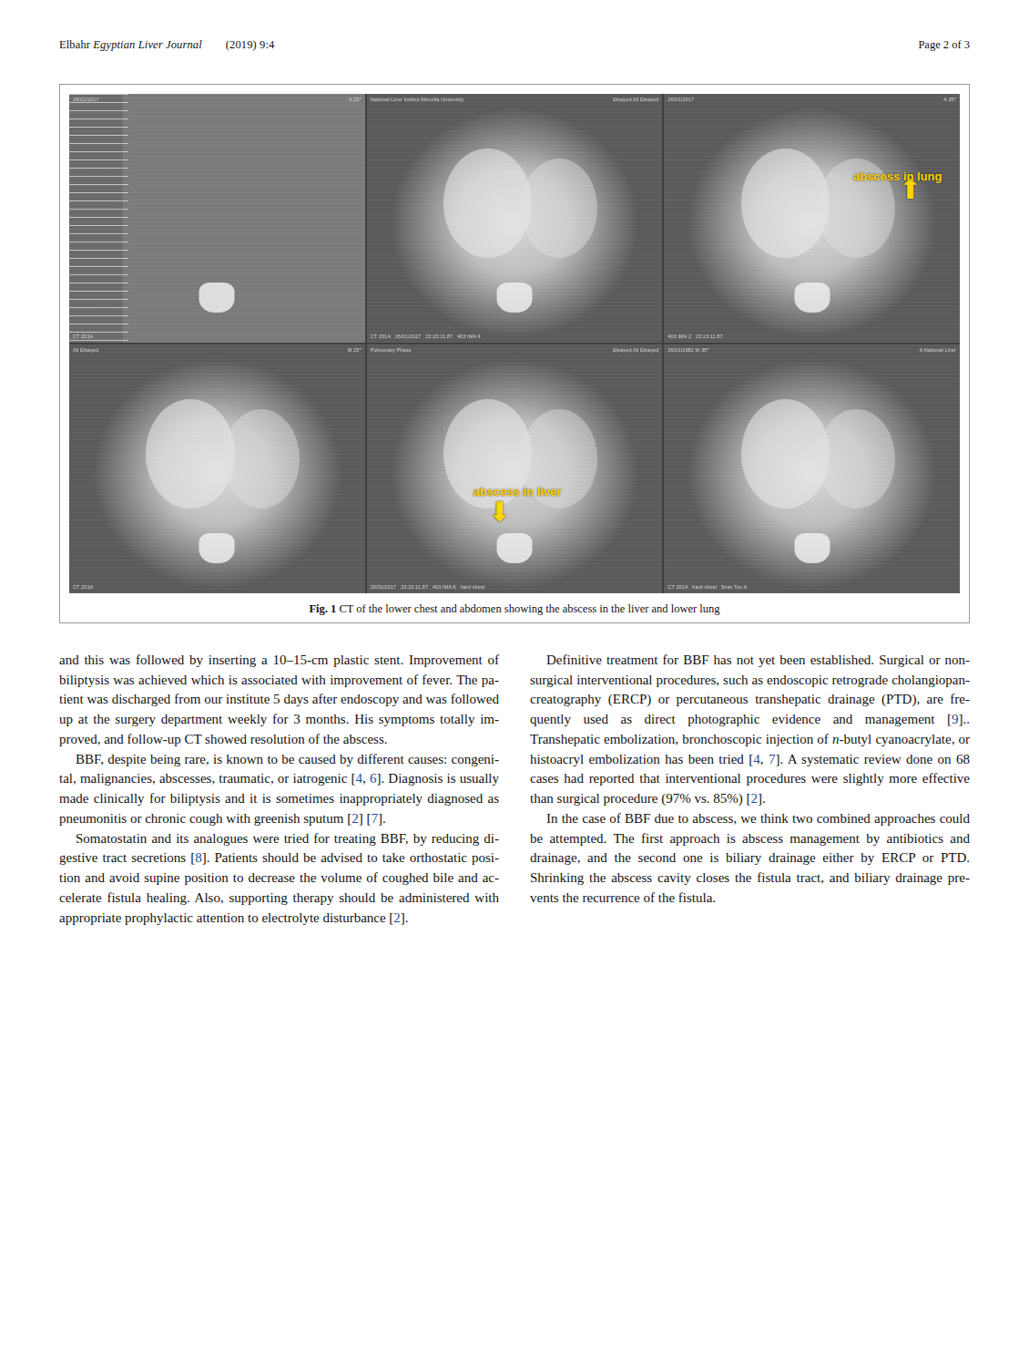Elbahr Egyptian Liver Journal(2019) 9:4
Page 2 of 3
26/01/2017A 25*
CT 201A
National Liver Institut Menofia UniversityElsayed Ali Elsayed
CT 201A 26/01/2017 23:23:11.87 403 IMA 4
26/01/2017A 35*
403 IMA 2 23:23:11.87
⬆
abscess in lung
Ali ElsayedM 25*
CT 201A
Pulmonary PhaseElsayed Ali Elsayed
26/01/2017 23:23:11.87 403 IMA 6 hard chest
abscess in liver
⬇
26/01/1982 M 35*A National Liver
CT 201A hard chest 5mm Tec.A
Fig. 1 CT of the lower chest and abdomen showing the abscess in the liver and lower lung
and this was followed by inserting a 10–15-cm plastic stent. Improvement of biliptysis was achieved which is associated with improvement of fever. The patient was discharged from our institute 5 days after endoscopy and was followed up at the surgery department weekly for 3 months. His symptoms totally improved, and follow-up CT showed resolution of the abscess.
BBF, despite being rare, is known to be caused by different causes: congenital, malignancies, abscesses, traumatic, or iatrogenic [4, 6]. Diagnosis is usually made clinically for biliptysis and it is sometimes inappropriately diagnosed as pneumonitis or chronic cough with greenish sputum [2] [7].
Somatostatin and its analogues were tried for treating BBF, by reducing digestive tract secretions [8]. Patients should be advised to take orthostatic position and avoid supine position to decrease the volume of coughed bile and accelerate fistula healing. Also, supporting therapy should be administered with appropriate prophylactic attention to electrolyte disturbance [2].
Definitive treatment for BBF has not yet been established. Surgical or non-surgical interventional procedures, such as endoscopic retrograde cholangiopancreatography (ERCP) or percutaneous transhepatic drainage (PTD), are frequently used as direct photographic evidence and management [9].. Transhepatic embolization, bronchoscopic injection of n-butyl cyanoacrylate, or histoacryl embolization has been tried [4, 7]. A systematic review done on 68 cases had reported that interventional procedures were slightly more effective than surgical procedure (97% vs. 85%) [2].
In the case of BBF due to abscess, we think two combined approaches could be attempted. The first approach is abscess management by antibiotics and drainage, and the second one is biliary drainage either by ERCP or PTD. Shrinking the abscess cavity closes the fistula tract, and biliary drainage prevents the recurrence of the fistula.